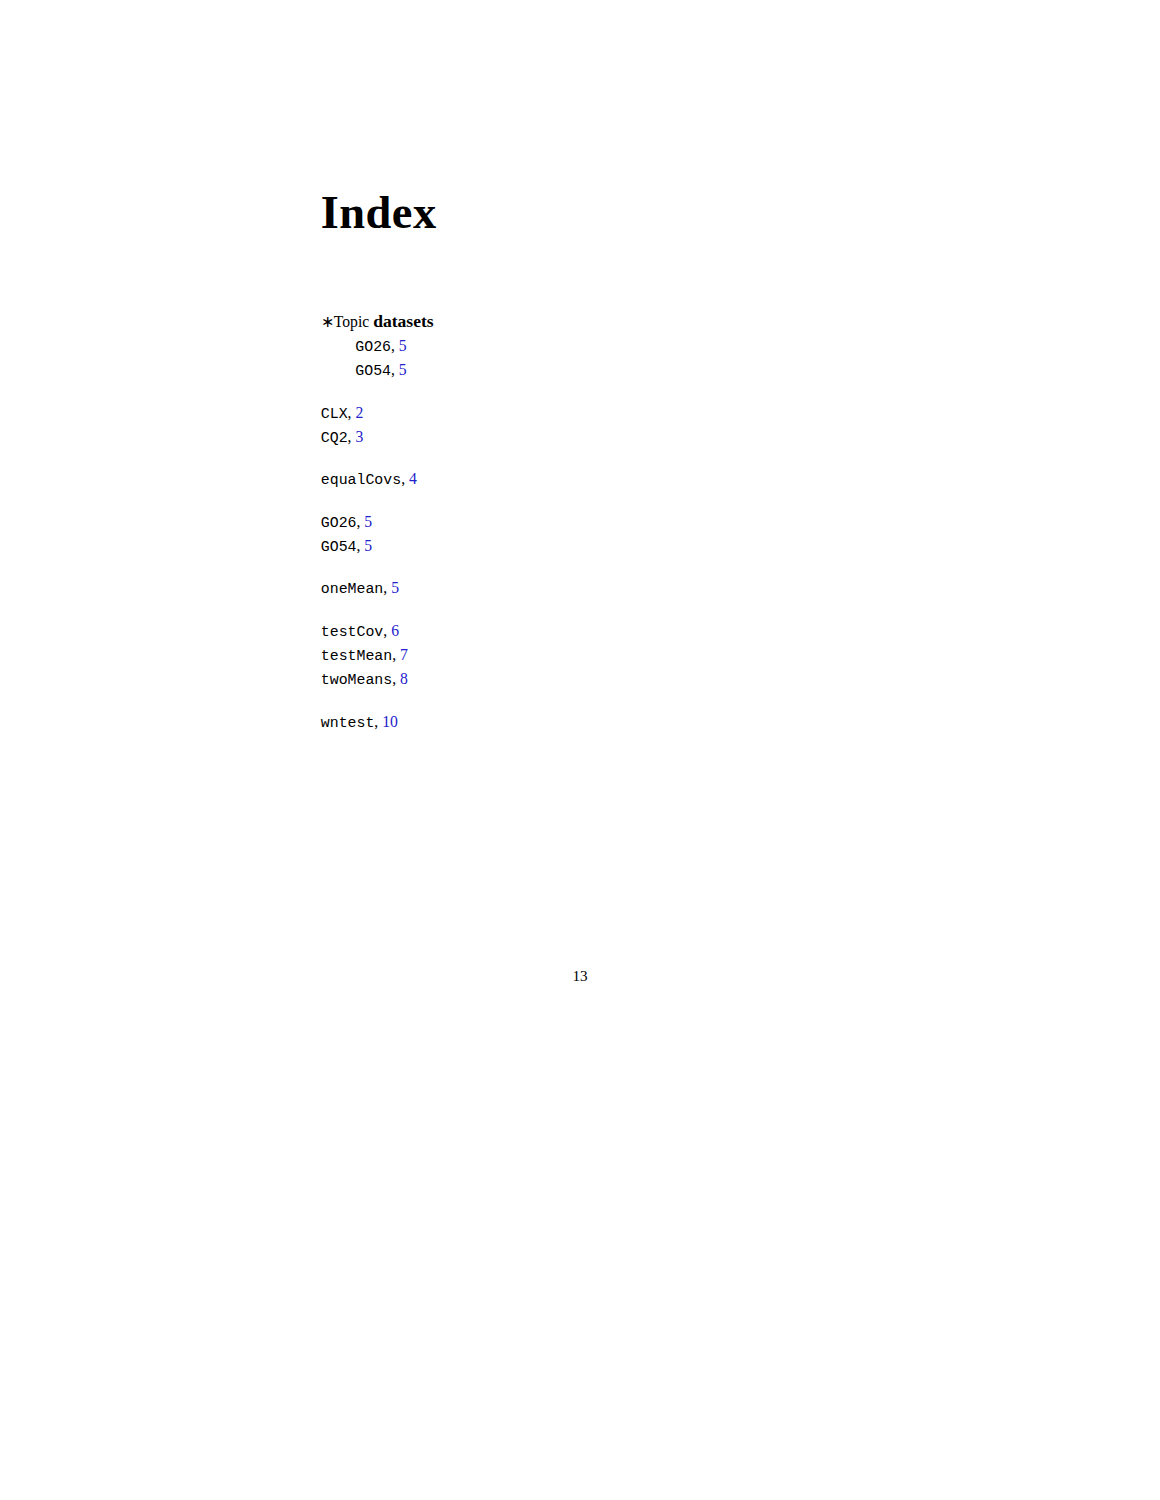Index
∗Topic datasets
GO26, 5
GO54, 5
CLX, 2
CQ2, 3
equalCovs, 4
GO26, 5
GO54, 5
oneMean, 5
testCov, 6
testMean, 7
twoMeans, 8
wntest, 10
13